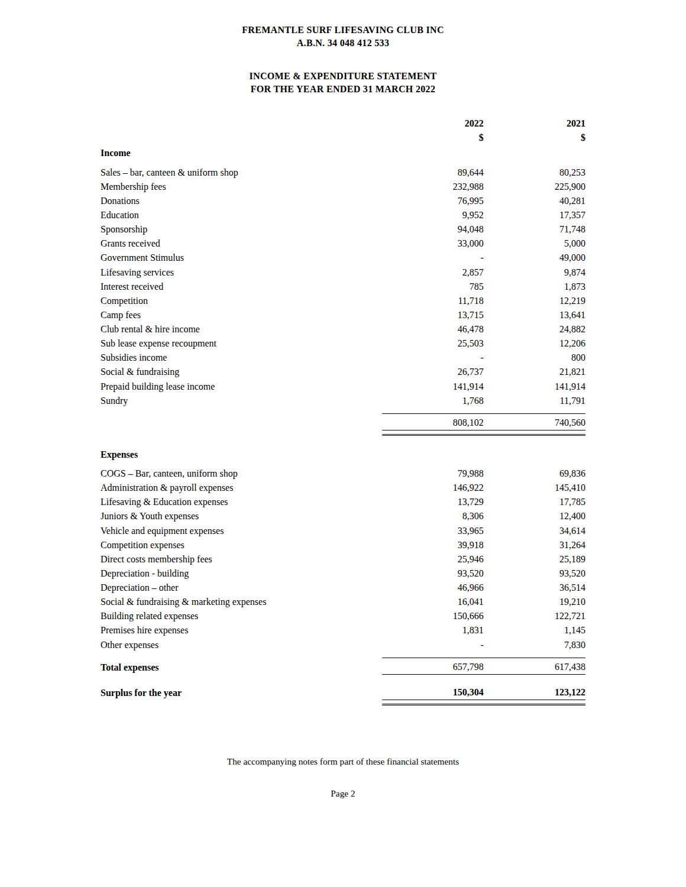FREMANTLE SURF LIFESAVING CLUB INC
A.B.N. 34 048 412 533
INCOME & EXPENDITURE STATEMENT
FOR THE YEAR ENDED 31 MARCH 2022
| | 2022 | 2021 |
| --- | --- | --- |
| | $ | $ |
| Income | | |
| Sales – bar, canteen & uniform shop | 89,644 | 80,253 |
| Membership fees | 232,988 | 225,900 |
| Donations | 76,995 | 40,281 |
| Education | 9,952 | 17,357 |
| Sponsorship | 94,048 | 71,748 |
| Grants received | 33,000 | 5,000 |
| Government Stimulus | - | 49,000 |
| Lifesaving services | 2,857 | 9,874 |
| Interest received | 785 | 1,873 |
| Competition | 11,718 | 12,219 |
| Camp fees | 13,715 | 13,641 |
| Club rental & hire income | 46,478 | 24,882 |
| Sub lease expense recoupment | 25,503 | 12,206 |
| Subsidies income | - | 800 |
| Social & fundraising | 26,737 | 21,821 |
| Prepaid building lease income | 141,914 | 141,914 |
| Sundry | 1,768 | 11,791 |
| | 808,102 | 740,560 |
| Expenses | | |
| COGS – Bar, canteen, uniform shop | 79,988 | 69,836 |
| Administration & payroll expenses | 146,922 | 145,410 |
| Lifesaving & Education expenses | 13,729 | 17,785 |
| Juniors & Youth expenses | 8,306 | 12,400 |
| Vehicle and equipment expenses | 33,965 | 34,614 |
| Competition expenses | 39,918 | 31,264 |
| Direct costs membership fees | 25,946 | 25,189 |
| Depreciation - building | 93,520 | 93,520 |
| Depreciation – other | 46,966 | 36,514 |
| Social & fundraising & marketing expenses | 16,041 | 19,210 |
| Building related expenses | 150,666 | 122,721 |
| Premises hire expenses | 1,831 | 1,145 |
| Other expenses | - | 7,830 |
| Total expenses | 657,798 | 617,438 |
| Surplus for the year | 150,304 | 123,122 |
The accompanying notes form part of these financial statements
Page 2